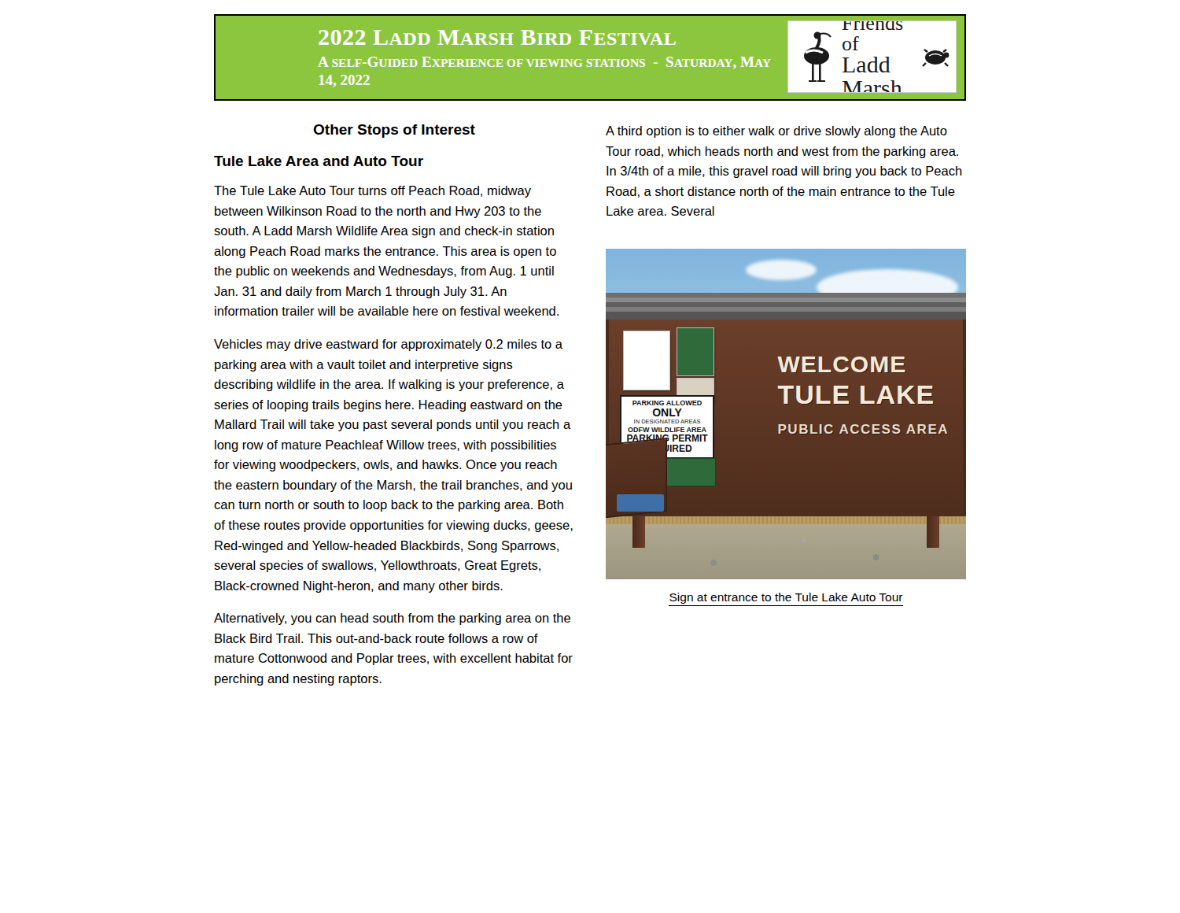2022 LADD MARSH BIRD FESTIVAL
A SELF-GUIDED EXPERIENCE OF VIEWING STATIONS - SATURDAY, MAY 14, 2022
Friends of Ladd Marsh
Other Stops of Interest
Tule Lake Area and Auto Tour
The Tule Lake Auto Tour turns off Peach Road, midway between Wilkinson Road to the north and Hwy 203 to the south. A Ladd Marsh Wildlife Area sign and check-in station along Peach Road marks the entrance. This area is open to the public on weekends and Wednesdays, from Aug. 1 until Jan. 31 and daily from March 1 through July 31. An information trailer will be available here on festival weekend.
Vehicles may drive eastward for approximately 0.2 miles to a parking area with a vault toilet and interpretive signs describing wildlife in the area. If walking is your preference, a series of looping trails begins here. Heading eastward on the Mallard Trail will take you past several ponds until you reach a long row of mature Peachleaf Willow trees, with possibilities for viewing woodpeckers, owls, and hawks. Once you reach the eastern boundary of the Marsh, the trail branches, and you can turn north or south to loop back to the parking area. Both of these routes provide opportunities for viewing ducks, geese, Red-winged and Yellow-headed Blackbirds, Song Sparrows, several species of swallows, Yellowthroats, Great Egrets, Black-crowned Night-heron, and many other birds.
Alternatively, you can head south from the parking area on the Black Bird Trail. This out-and-back route follows a row of mature Cottonwood and Poplar trees, with excellent habitat for perching and nesting raptors.
A third option is to either walk or drive slowly along the Auto Tour road, which heads north and west from the parking area. In 3/4th of a mile, this gravel road will bring you back to Peach Road, a short distance north of the main entrance to the Tule Lake area. Several
PARKING ALLOWED
ONLY
IN DESIGNATED AREAS
ODFW WILDLIFE AREA
PARKING PERMIT
REQUIRED
WELCOME TULE LAKE PUBLIC ACCESS AREA
Sign at entrance to the Tule Lake Auto Tour